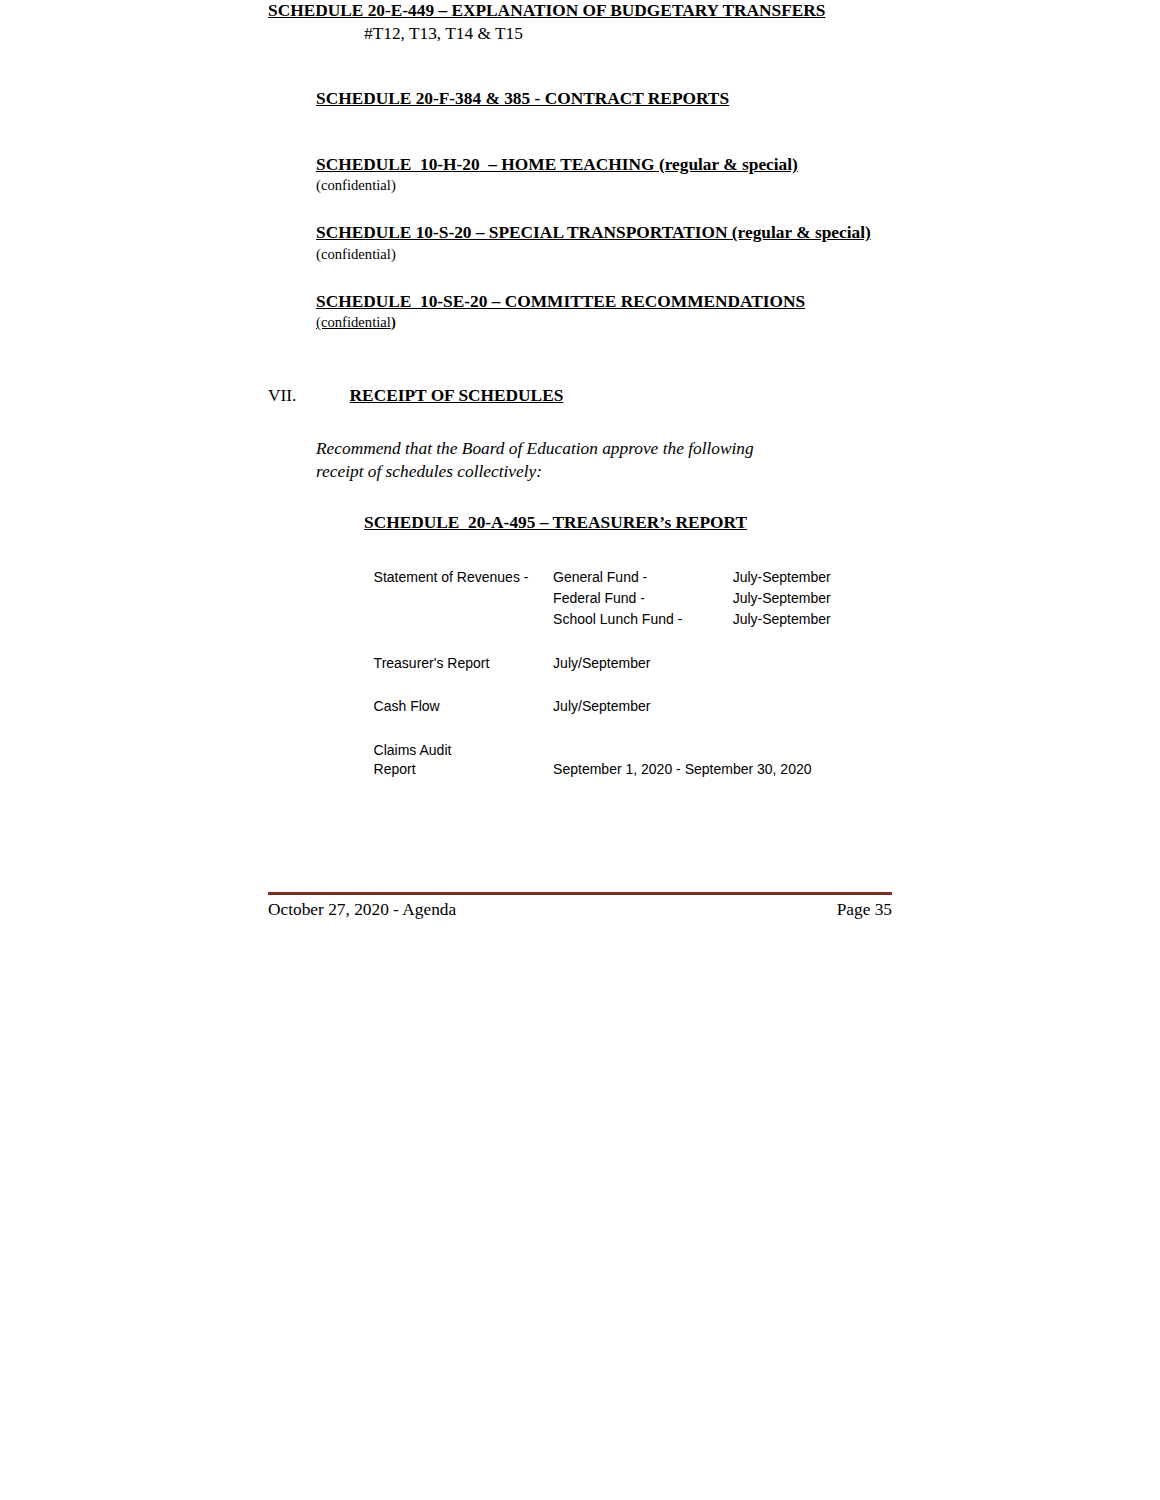SCHEDULE 20-E-449 – EXPLANATION OF BUDGETARY TRANSFERS
#T12, T13, T14 & T15
SCHEDULE 20-F-384 & 385 - CONTRACT REPORTS
SCHEDULE 10-H-20 – HOME TEACHING (regular & special)
(confidential)
SCHEDULE 10-S-20 – SPECIAL TRANSPORTATION (regular & special)
(confidential)
SCHEDULE 10-SE-20 – COMMITTEE RECOMMENDATIONS
(confidential)
VII.
RECEIPT OF SCHEDULES
Recommend that the Board of Education approve the following
receipt of schedules collectively:
SCHEDULE 20-A-495 – TREASURER’s REPORT
| Statement of Revenues - | General Fund - | July-September |
| | Federal Fund - | July-September |
| | School Lunch Fund - | July-September |
| Treasurer's Report | July/September | |
| Cash Flow | July/September | |
| Claims Audit Report | September 1, 2020 - September 30, 2020 |
October 27, 2020 - Agenda Page 35